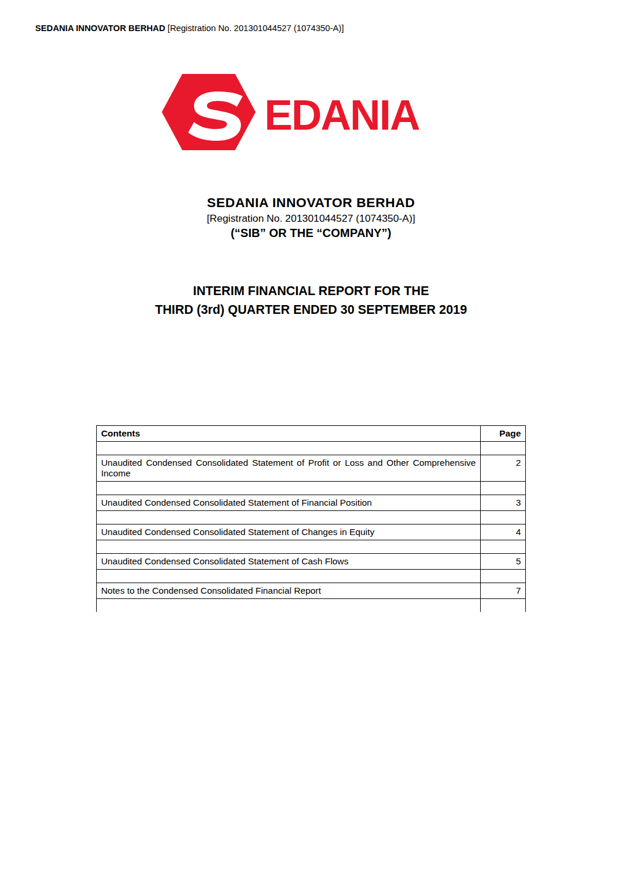SEDANIA INNOVATOR BERHAD [Registration No. 201301044527 (1074350-A)]
EDANIA
SEDANIA INNOVATOR BERHAD
[Registration No. 201301044527 (1074350-A)]
(“SIB” OR THE “COMPANY”)
INTERIM FINANCIAL REPORT FOR THE
THIRD (3rd) QUARTER ENDED 30 SEPTEMBER 2019
| Contents | Page |
| --- | --- |
| Unaudited Condensed Consolidated Statement of Profit or Loss and Other Comprehensive Income | 2 |
| Unaudited Condensed Consolidated Statement of Financial Position | 3 |
| Unaudited Condensed Consolidated Statement of Changes in Equity | 4 |
| Unaudited Condensed Consolidated Statement of Cash Flows | 5 |
| Notes to the Condensed Consolidated Financial Report | 7 |